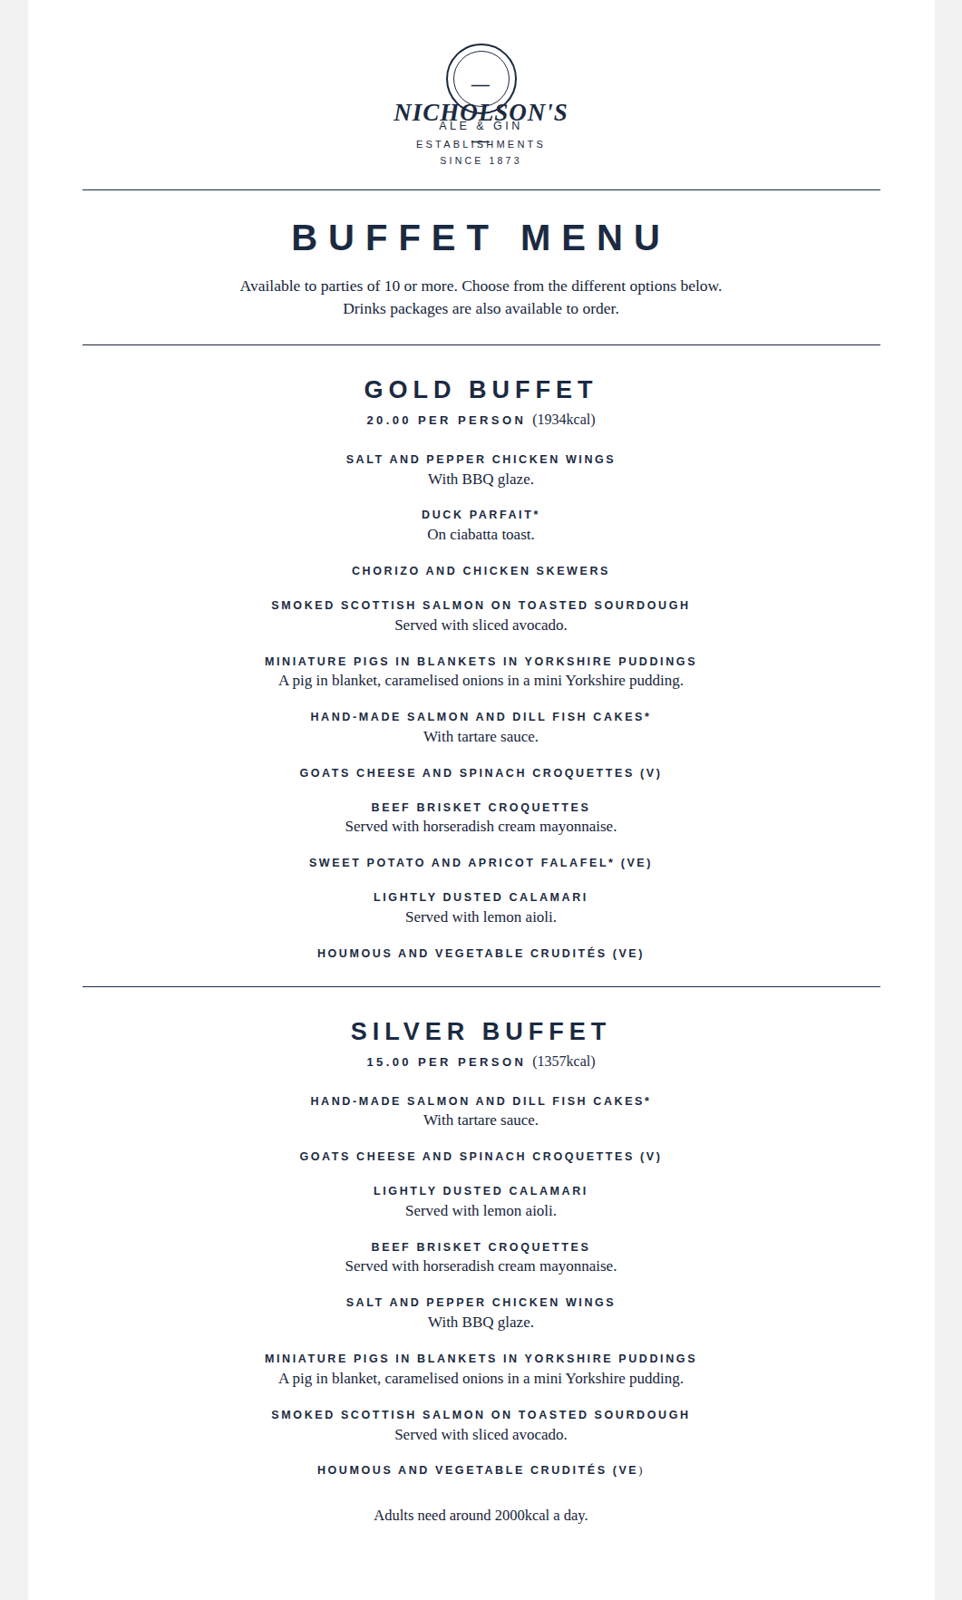—Nicholson's—
Ale & Gin
Establishments
Since 1873
Buffet Menu
Available to parties of 10 or more. Choose from the different options below.
Drinks packages are also available to order.
Gold Buffet
20.00 per person (1934kcal)
Salt and Pepper Chicken Wings
With BBQ glaze.
Duck Parfait*
On ciabatta toast.
Chorizo and Chicken Skewers
Smoked Scottish Salmon on Toasted Sourdough
Served with sliced avocado.
Miniature Pigs in Blankets in Yorkshire Puddings
A pig in blanket, caramelised onions in a mini Yorkshire pudding.
Hand-made Salmon and Dill Fish Cakes*
With tartare sauce.
Goats Cheese and Spinach Croquettes (V)
Beef Brisket Croquettes
Served with horseradish cream mayonnaise.
Sweet Potato and Apricot Falafel* (VE)
Lightly Dusted Calamari
Served with lemon aioli.
Houmous and Vegetable Crudités (VE)
Silver Buffet
15.00 per person (1357kcal)
Hand-made Salmon and Dill Fish Cakes*
With tartare sauce.
Goats Cheese and Spinach Croquettes (V)
Lightly Dusted Calamari
Served with lemon aioli.
Beef Brisket Croquettes
Served with horseradish cream mayonnaise.
Salt and Pepper Chicken Wings
With BBQ glaze.
Miniature Pigs in Blankets in Yorkshire Puddings
A pig in blanket, caramelised onions in a mini Yorkshire pudding.
Smoked Scottish Salmon on Toasted Sourdough
Served with sliced avocado.
Houmous and Vegetable Crudités (VE)
Adults need around 2000kcal a day.